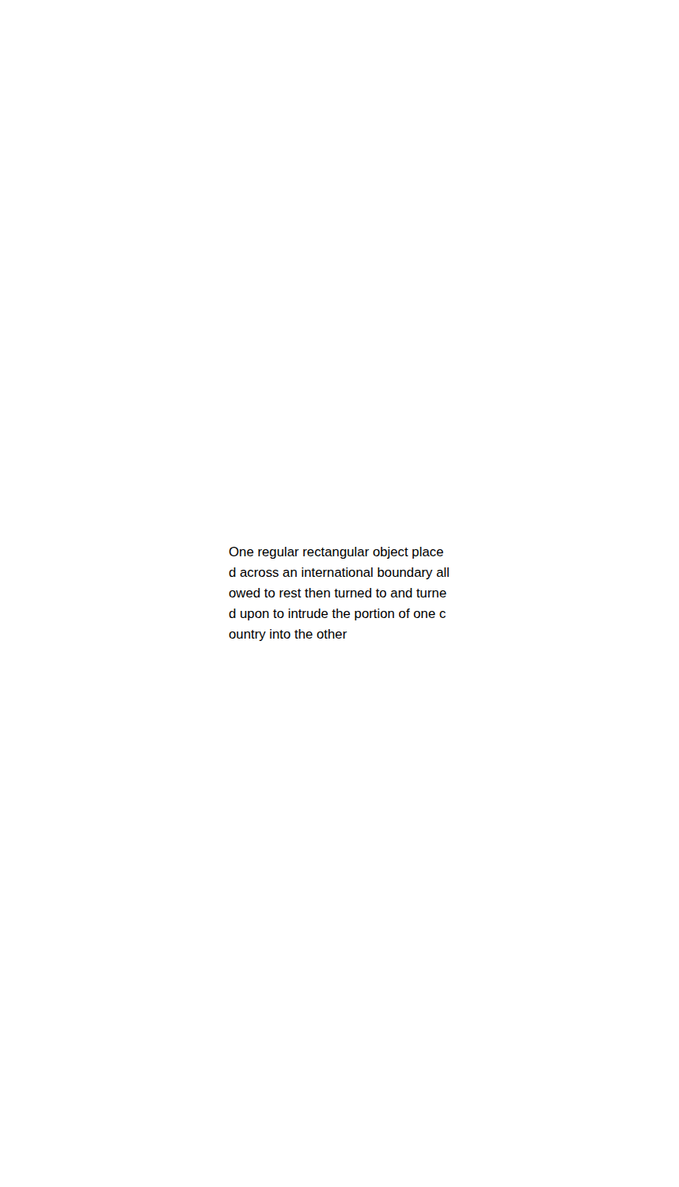One regular rectangular object placed across an international boundary allowed to rest then turned to and turned upon to intrude the portion of one country into the other